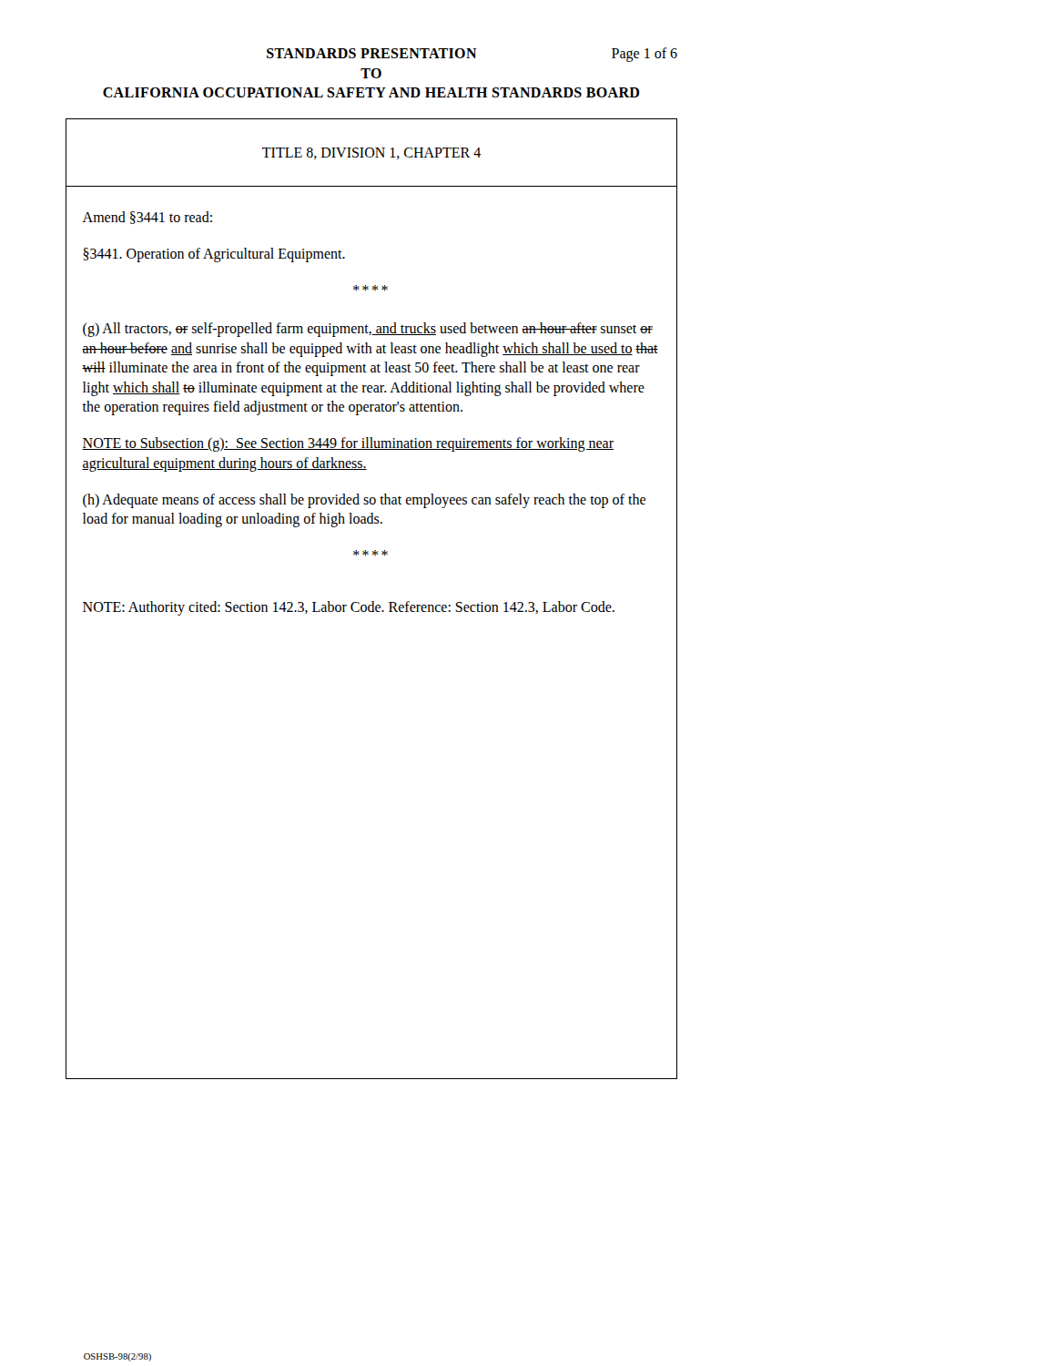Page 1 of 6
STANDARDS PRESENTATION
TO
CALIFORNIA OCCUPATIONAL SAFETY AND HEALTH STANDARDS BOARD
TITLE 8, DIVISION 1, CHAPTER 4
Amend §3441 to read:
§3441. Operation of Agricultural Equipment.
****
(g) All tractors, or self-propelled farm equipment, and trucks used between an hour after sunset or an hour before and sunrise shall be equipped with at least one headlight which shall be used to that will illuminate the area in front of the equipment at least 50 feet. There shall be at least one rear light which shall to illuminate equipment at the rear. Additional lighting shall be provided where the operation requires field adjustment or the operator's attention.
NOTE to Subsection (g): See Section 3449 for illumination requirements for working near agricultural equipment during hours of darkness.
(h) Adequate means of access shall be provided so that employees can safely reach the top of the load for manual loading or unloading of high loads.
****
NOTE: Authority cited: Section 142.3, Labor Code. Reference: Section 142.3, Labor Code.
OSHSB-98(2/98)